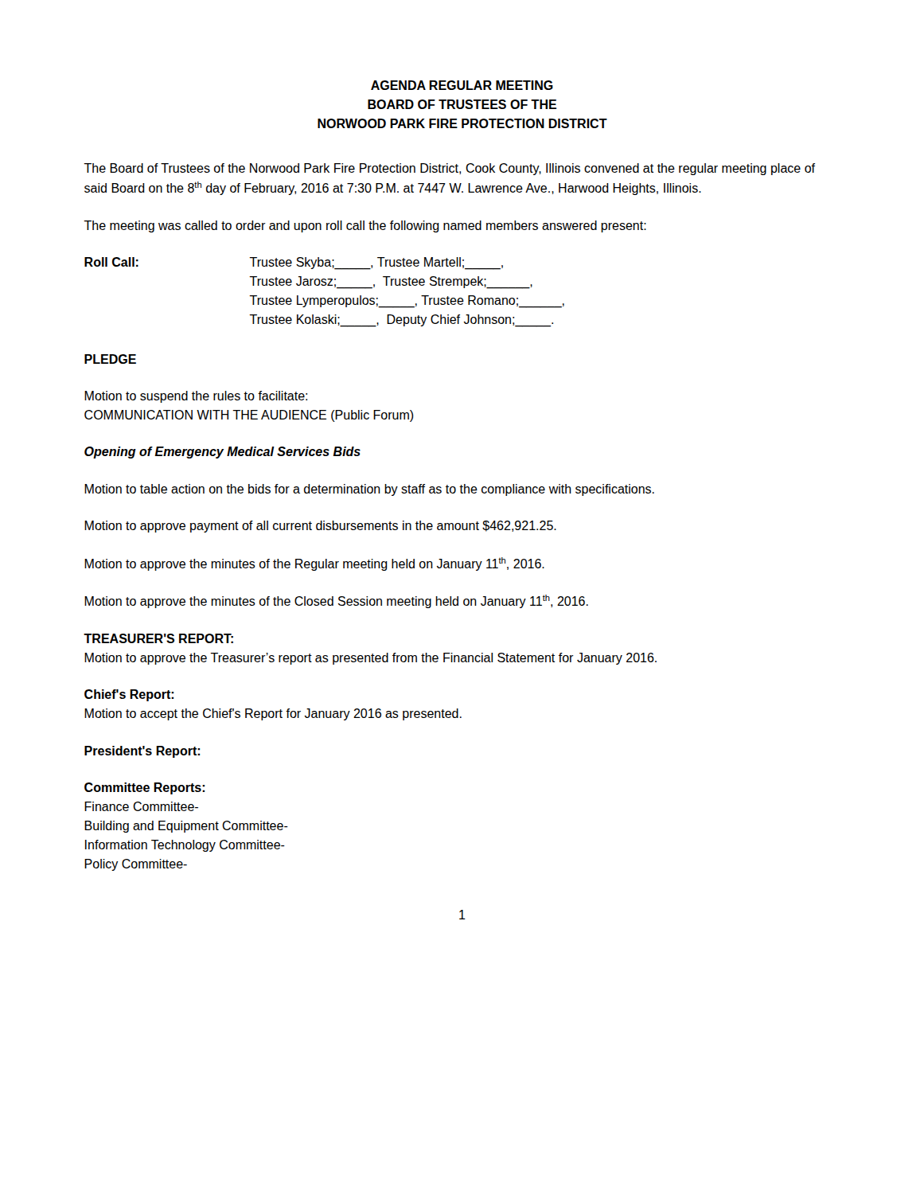AGENDA REGULAR MEETING
BOARD OF TRUSTEES OF THE
NORWOOD PARK FIRE PROTECTION DISTRICT
The Board of Trustees of the Norwood Park Fire Protection District, Cook County, Illinois convened at the regular meeting place of said Board on the 8th day of February, 2016 at 7:30 P.M. at 7447 W. Lawrence Ave., Harwood Heights, Illinois.
The meeting was called to order and upon roll call the following named members answered present:
Roll Call:
Trustee Skyba;_____, Trustee Martell;_____,
Trustee Jarosz;_____, Trustee Strempek;______,
Trustee Lymperopulos;_____, Trustee Romano;______,
Trustee Kolaski;_____, Deputy Chief Johnson;_____.
PLEDGE
Motion to suspend the rules to facilitate:
COMMUNICATION WITH THE AUDIENCE (Public Forum)
Opening of Emergency Medical Services Bids
Motion to table action on the bids for a determination by staff as to the compliance with specifications.
Motion to approve payment of all current disbursements in the amount $462,921.25.
Motion to approve the minutes of the Regular meeting held on January 11th, 2016.
Motion to approve the minutes of the Closed Session meeting held on January 11th, 2016.
TREASURER'S REPORT:
Motion to approve the Treasurer’s report as presented from the Financial Statement for January 2016.
Chief's Report:
Motion to accept the Chief's Report for January 2016 as presented.
President's Report:
Committee Reports:
Finance Committee-
Building and Equipment Committee-
Information Technology Committee-
Policy Committee-
1